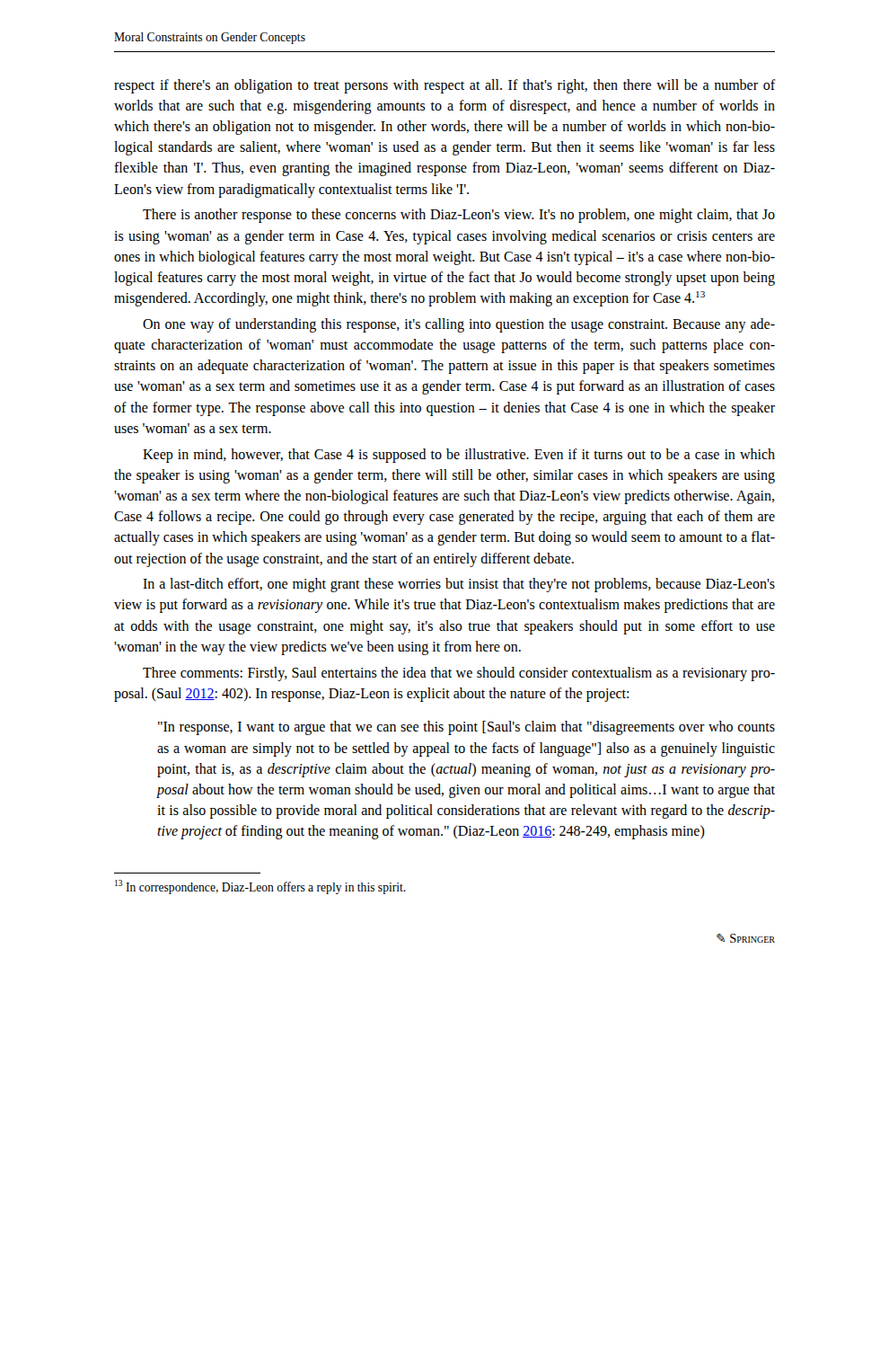Moral Constraints on Gender Concepts
respect if there's an obligation to treat persons with respect at all. If that's right, then there will be a number of worlds that are such that e.g. misgendering amounts to a form of disrespect, and hence a number of worlds in which there's an obligation not to misgender. In other words, there will be a number of worlds in which non-biological standards are salient, where 'woman' is used as a gender term. But then it seems like 'woman' is far less flexible than 'I'. Thus, even granting the imagined response from Diaz-Leon, 'woman' seems different on Diaz-Leon's view from paradigmatically contextualist terms like 'I'.
There is another response to these concerns with Diaz-Leon's view. It's no problem, one might claim, that Jo is using 'woman' as a gender term in Case 4. Yes, typical cases involving medical scenarios or crisis centers are ones in which biological features carry the most moral weight. But Case 4 isn't typical – it's a case where non-biological features carry the most moral weight, in virtue of the fact that Jo would become strongly upset upon being misgendered. Accordingly, one might think, there's no problem with making an exception for Case 4.13
On one way of understanding this response, it's calling into question the usage constraint. Because any adequate characterization of 'woman' must accommodate the usage patterns of the term, such patterns place constraints on an adequate characterization of 'woman'. The pattern at issue in this paper is that speakers sometimes use 'woman' as a sex term and sometimes use it as a gender term. Case 4 is put forward as an illustration of cases of the former type. The response above call this into question – it denies that Case 4 is one in which the speaker uses 'woman' as a sex term.
Keep in mind, however, that Case 4 is supposed to be illustrative. Even if it turns out to be a case in which the speaker is using 'woman' as a gender term, there will still be other, similar cases in which speakers are using 'woman' as a sex term where the non-biological features are such that Diaz-Leon's view predicts otherwise. Again, Case 4 follows a recipe. One could go through every case generated by the recipe, arguing that each of them are actually cases in which speakers are using 'woman' as a gender term. But doing so would seem to amount to a flat-out rejection of the usage constraint, and the start of an entirely different debate.
In a last-ditch effort, one might grant these worries but insist that they're not problems, because Diaz-Leon's view is put forward as a revisionary one. While it's true that Diaz-Leon's contextualism makes predictions that are at odds with the usage constraint, one might say, it's also true that speakers should put in some effort to use 'woman' in the way the view predicts we've been using it from here on.
Three comments: Firstly, Saul entertains the idea that we should consider contextualism as a revisionary proposal. (Saul 2012: 402). In response, Diaz-Leon is explicit about the nature of the project:
"In response, I want to argue that we can see this point [Saul's claim that "disagreements over who counts as a woman are simply not to be settled by appeal to the facts of language"] also as a genuinely linguistic point, that is, as a descriptive claim about the (actual) meaning of woman, not just as a revisionary proposal about how the term woman should be used, given our moral and political aims…I want to argue that it is also possible to provide moral and political considerations that are relevant with regard to the descriptive project of finding out the meaning of woman." (Diaz-Leon 2016: 248-249, emphasis mine)
13 In correspondence, Diaz-Leon offers a reply in this spirit.
✎ Springer